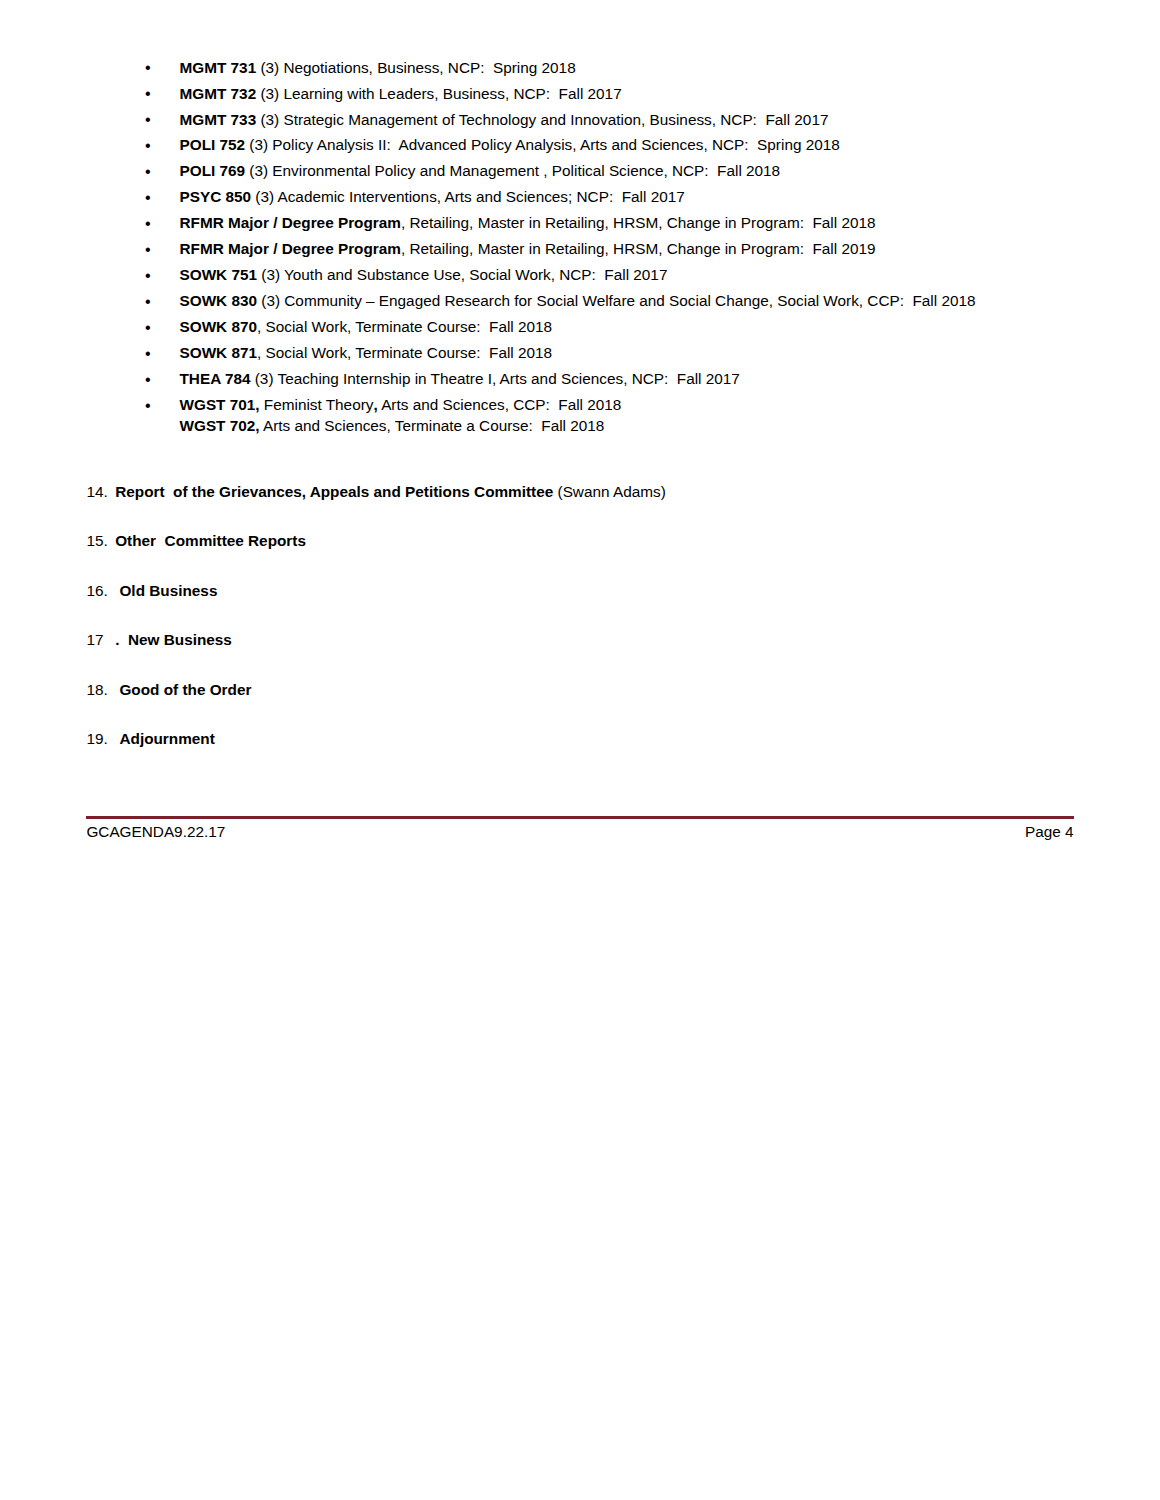MGMT 731 (3) Negotiations, Business, NCP: Spring 2018
MGMT 732 (3) Learning with Leaders, Business, NCP: Fall 2017
MGMT 733 (3) Strategic Management of Technology and Innovation, Business, NCP: Fall 2017
POLI 752 (3) Policy Analysis II: Advanced Policy Analysis, Arts and Sciences, NCP: Spring 2018
POLI 769 (3) Environmental Policy and Management , Political Science, NCP: Fall 2018
PSYC 850 (3) Academic Interventions, Arts and Sciences; NCP: Fall 2017
RFMR Major / Degree Program, Retailing, Master in Retailing, HRSM, Change in Program: Fall 2018
RFMR Major / Degree Program, Retailing, Master in Retailing, HRSM, Change in Program: Fall 2019
SOWK 751 (3) Youth and Substance Use, Social Work, NCP: Fall 2017
SOWK 830 (3) Community – Engaged Research for Social Welfare and Social Change, Social Work, CCP: Fall 2018
SOWK 870, Social Work, Terminate Course: Fall 2018
SOWK 871, Social Work, Terminate Course: Fall 2018
THEA 784 (3) Teaching Internship in Theatre I, Arts and Sciences, NCP: Fall 2017
WGST 701, Feminist Theory, Arts and Sciences, CCP: Fall 2018
WGST 702, Arts and Sciences, Terminate a Course: Fall 2018
14. Report of the Grievances, Appeals and Petitions Committee (Swann Adams)
15. Other Committee Reports
16. Old Business
17. New Business
18. Good of the Order
19. Adjournment
GCAGENDA9.22.17 Page 4